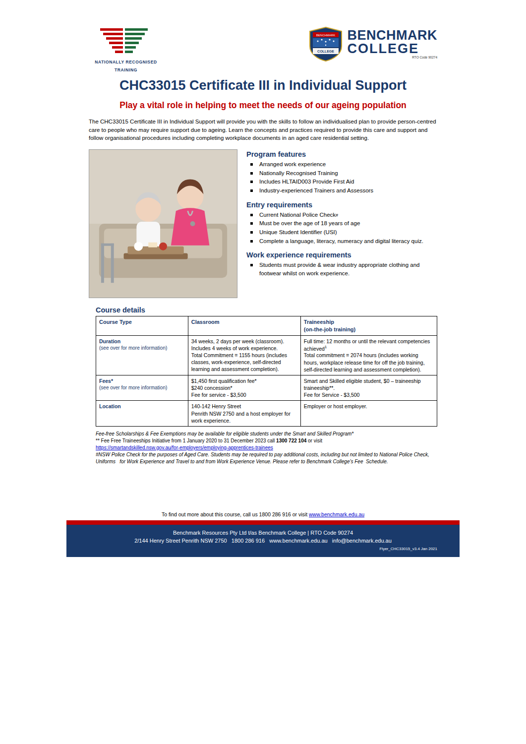NATIONALLY RECOGNISED
TRAINING
BENCHMARK COLLEGE
BENCHMARK COLLEGE RTO Code 90274
CHC33015 Certificate III in Individual Support
Play a vital role in helping to meet the needs of our ageing population
The CHC33015 Certificate III in Individual Support will provide you with the skills to follow an individualised plan to provide person-centred care to people who may require support due to ageing. Learn the concepts and practices required to provide this care and support and follow organisational procedures including completing workplace documents in an aged care residential setting.
Program features
Arranged work experience
Nationally Recognised Training
Includes HLTAID003 Provide First Aid
Industry-experienced Trainers and Assessors
Entry requirements
Current National Police Check#
Must be over the age of 18 years of age
Unique Student Identifier (USI)
Complete a language, literacy, numeracy and digital literacy quiz.
Work experience requirements
Students must provide & wear industry appropriate clothing and footwear whilst on work experience.
Course details
| Course Type | Classroom | Traineeship (on-the-job training) |
| --- | --- | --- |
| Duration (see over for more information) | 34 weeks, 2 days per week (classroom). Includes 4 weeks of work experience. Total Commitment = 1155 hours (includes classes, work-experience, self-directed learning and assessment completion). | Full time: 12 months or until the relevant competencies achieved 1 Total commitment = 2074 hours (includes working hours, workplace release time for off the job training, self-directed learning and assessment completion). |
| Fees* (see over for more information) | $1,450 first qualification fee* $240 concession* Fee for service - $3,500 | Smart and Skilled eligible student, $0 – traineeship traineeship**. Fee for Service - $3,500 |
| Location | 140-142 Henry Street Penrith NSW 2750 and a host employer for work experience. | Employer or host employer. |
Fee-free Scholarships & Fee Exemptions may be available for eligible students under the Smart and Skilled Program*
** Fee Free Traineeships Initiative from 1 January 2020 to 31 December 2023 call 1300 722 104 or visit
https://smartandskilled.nsw.gov.au/for-employers/employing-apprentices-trainees
#NSW Police Check for the purposes of Aged Care. Students may be required to pay additional costs, including but not limited to National Police Check, Uniforms for Work Experience and Travel to and from Work Experience Venue. Please refer to Benchmark College’s Fee Schedule.
To find out more about this course, call us 1800 286 916 or visit www.benchmark.edu.au
Benchmark Resources Pty Ltd t/as Benchmark College | RTO Code 90274
2/144 Henry Street Penrith NSW 2750 1800 286 916 www.benchmark.edu.au info@benchmark.edu.au
Flyer_CHC33015_v3.4 Jan 2021